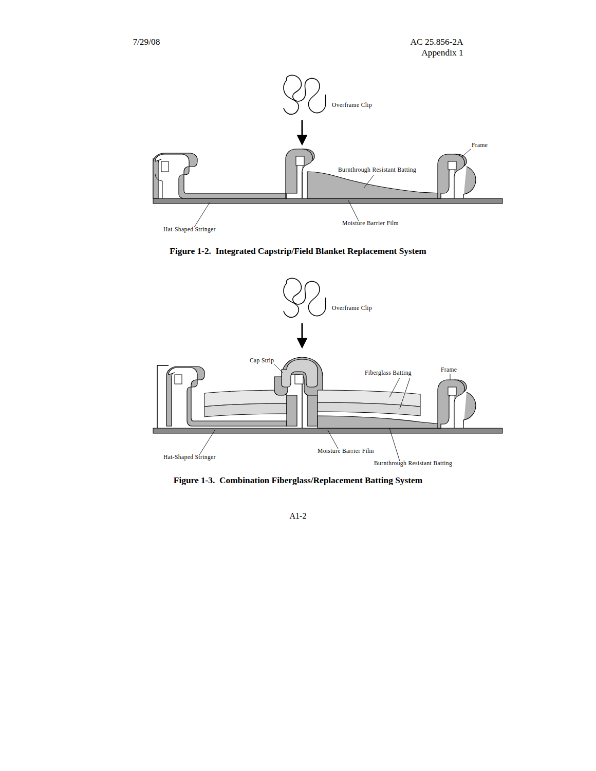7/29/08
AC 25.856-2A
Appendix 1
Overframe Clip Frame Burnthrough Resistant Batting Moisture Barrier Film Hat-Shaped Stringer
Figure 1-2. Integrated Capstrip/Field Blanket Replacement System
Overframe Clip Cap Strip Fiberglass Batting Frame Moisture Barrier Film Hat-Shaped Stringer Burnthrough Resistant Batting
Figure 1-3. Combination Fiberglass/Replacement Batting System
A1-2